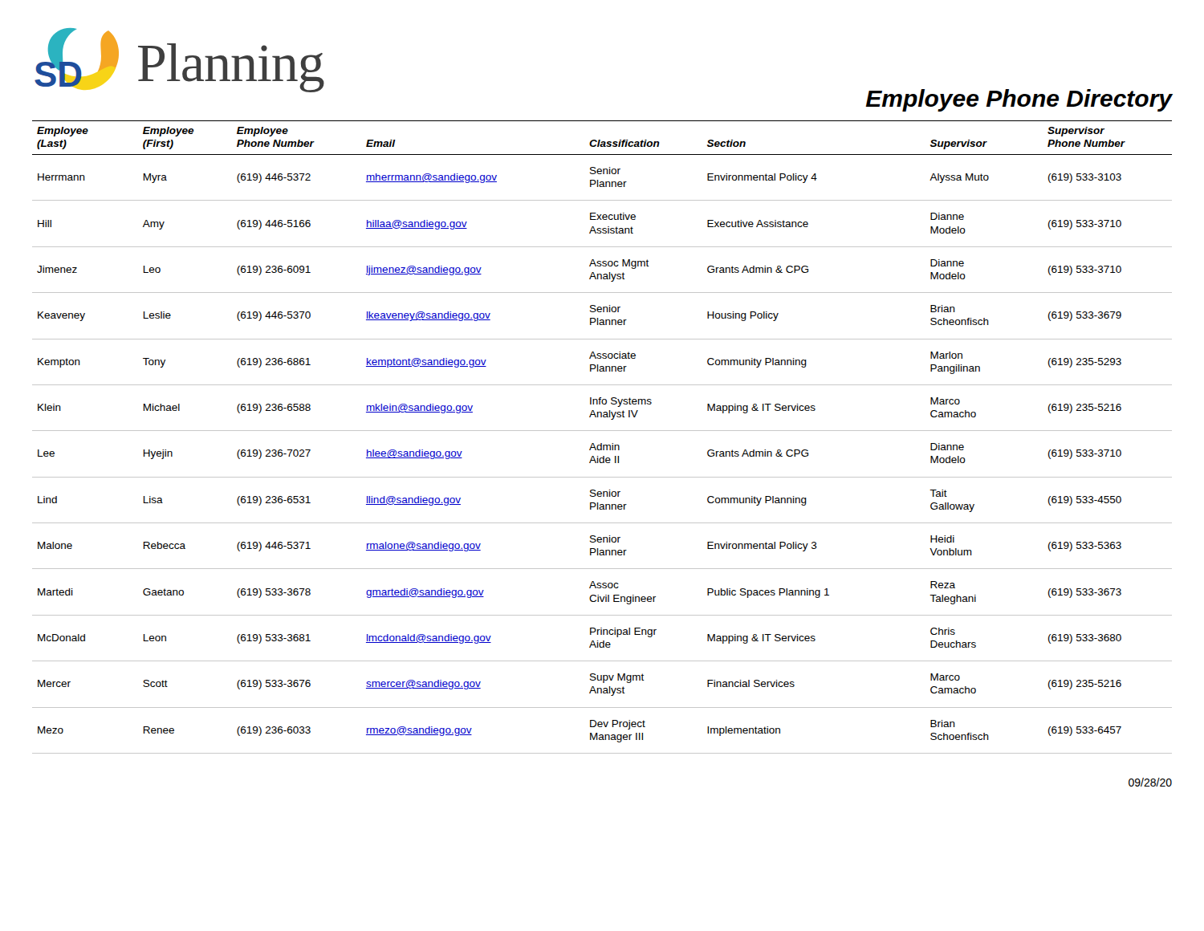SD
Planning
Employee Phone Directory
| Employee (Last) | Employee (First) | Employee Phone Number | Email | Classification | Section | Supervisor | Supervisor Phone Number |
| --- | --- | --- | --- | --- | --- | --- | --- |
| Herrmann | Myra | (619) 446-5372 | mherrmann@sandiego.gov | Senior Planner | Environmental Policy 4 | Alyssa Muto | (619) 533-3103 |
| Hill | Amy | (619) 446-5166 | hillaa@sandiego.gov | Executive Assistant | Executive Assistance | Dianne Modelo | (619) 533-3710 |
| Jimenez | Leo | (619) 236-6091 | ljimenez@sandiego.gov | Assoc Mgmt Analyst | Grants Admin & CPG | Dianne Modelo | (619) 533-3710 |
| Keaveney | Leslie | (619) 446-5370 | lkeaveney@sandiego.gov | Senior Planner | Housing Policy | Brian Scheonfisch | (619) 533-3679 |
| Kempton | Tony | (619) 236-6861 | kemptont@sandiego.gov | Associate Planner | Community Planning | Marlon Pangilinan | (619) 235-5293 |
| Klein | Michael | (619) 236-6588 | mklein@sandiego.gov | Info Systems Analyst IV | Mapping & IT Services | Marco Camacho | (619) 235-5216 |
| Lee | Hyejin | (619) 236-7027 | hlee@sandiego.gov | Admin Aide II | Grants Admin & CPG | Dianne Modelo | (619) 533-3710 |
| Lind | Lisa | (619) 236-6531 | llind@sandiego.gov | Senior Planner | Community Planning | Tait Galloway | (619) 533-4550 |
| Malone | Rebecca | (619) 446-5371 | rmalone@sandiego.gov | Senior Planner | Environmental Policy 3 | Heidi Vonblum | (619) 533-5363 |
| Martedi | Gaetano | (619) 533-3678 | gmartedi@sandiego.gov | Assoc Civil Engineer | Public Spaces Planning 1 | Reza Taleghani | (619) 533-3673 |
| McDonald | Leon | (619) 533-3681 | lmcdonald@sandiego.gov | Principal Engr Aide | Mapping & IT Services | Chris Deuchars | (619) 533-3680 |
| Mercer | Scott | (619) 533-3676 | smercer@sandiego.gov | Supv Mgmt Analyst | Financial Services | Marco Camacho | (619) 235-5216 |
| Mezo | Renee | (619) 236-6033 | rmezo@sandiego.gov | Dev Project Manager III | Implementation | Brian Schoenfisch | (619) 533-6457 |
09/28/20